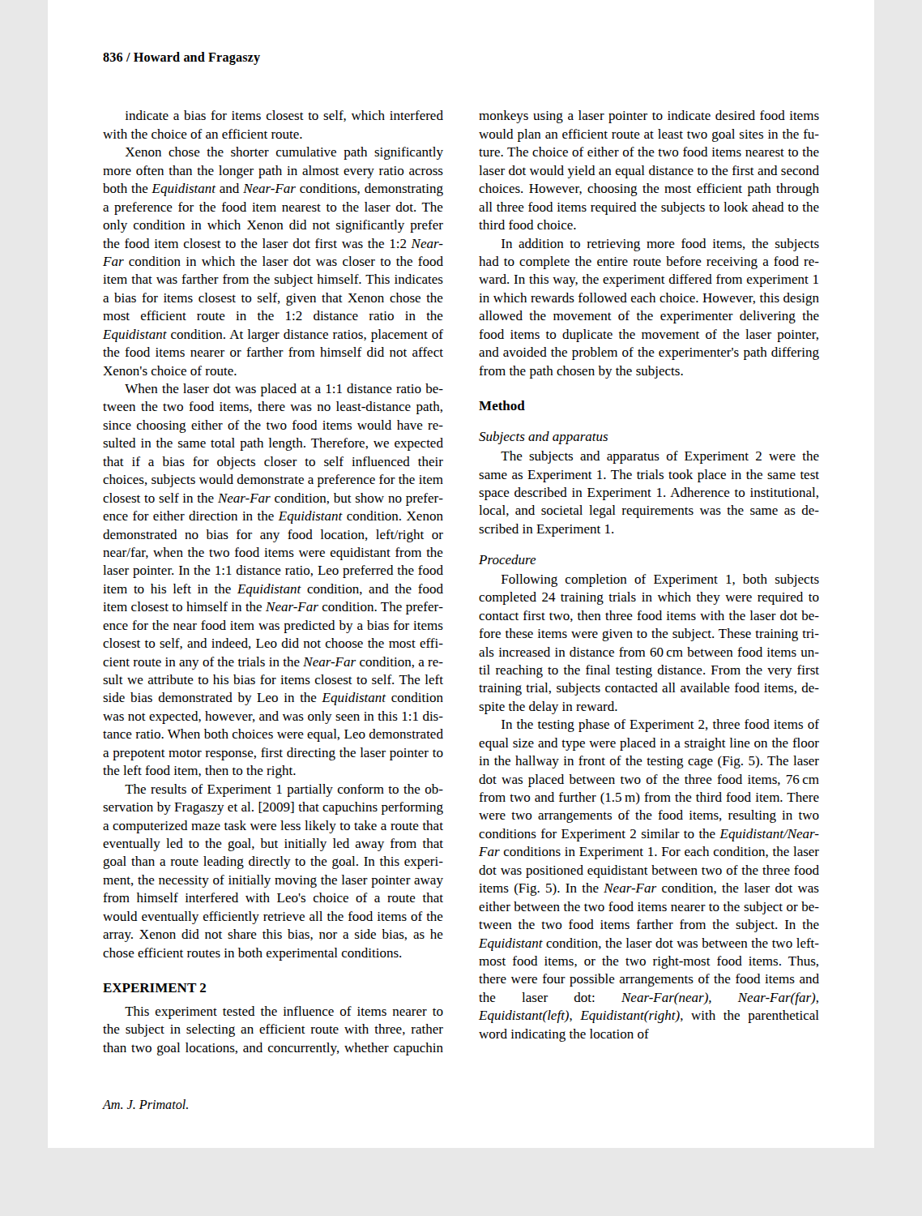836 / Howard and Fragaszy
indicate a bias for items closest to self, which interfered with the choice of an efficient route.
Xenon chose the shorter cumulative path significantly more often than the longer path in almost every ratio across both the Equidistant and Near-Far conditions, demonstrating a preference for the food item nearest to the laser dot. The only condition in which Xenon did not significantly prefer the food item closest to the laser dot first was the 1:2 Near-Far condition in which the laser dot was closer to the food item that was farther from the subject himself. This indicates a bias for items closest to self, given that Xenon chose the most efficient route in the 1:2 distance ratio in the Equidistant condition. At larger distance ratios, placement of the food items nearer or farther from himself did not affect Xenon's choice of route.
When the laser dot was placed at a 1:1 distance ratio between the two food items, there was no least-distance path, since choosing either of the two food items would have resulted in the same total path length. Therefore, we expected that if a bias for objects closer to self influenced their choices, subjects would demonstrate a preference for the item closest to self in the Near-Far condition, but show no preference for either direction in the Equidistant condition. Xenon demonstrated no bias for any food location, left/right or near/far, when the two food items were equidistant from the laser pointer. In the 1:1 distance ratio, Leo preferred the food item to his left in the Equidistant condition, and the food item closest to himself in the Near-Far condition. The preference for the near food item was predicted by a bias for items closest to self, and indeed, Leo did not choose the most efficient route in any of the trials in the Near-Far condition, a result we attribute to his bias for items closest to self. The left side bias demonstrated by Leo in the Equidistant condition was not expected, however, and was only seen in this 1:1 distance ratio. When both choices were equal, Leo demonstrated a prepotent motor response, first directing the laser pointer to the left food item, then to the right.
The results of Experiment 1 partially conform to the observation by Fragaszy et al. [2009] that capuchins performing a computerized maze task were less likely to take a route that eventually led to the goal, but initially led away from that goal than a route leading directly to the goal. In this experiment, the necessity of initially moving the laser pointer away from himself interfered with Leo's choice of a route that would eventually efficiently retrieve all the food items of the array. Xenon did not share this bias, nor a side bias, as he chose efficient routes in both experimental conditions.
EXPERIMENT 2
This experiment tested the influence of items nearer to the subject in selecting an efficient route with three, rather than two goal locations, and concurrently, whether capuchin monkeys using a laser pointer to indicate desired food items would plan an efficient route at least two goal sites in the future. The choice of either of the two food items nearest to the laser dot would yield an equal distance to the first and second choices. However, choosing the most efficient path through all three food items required the subjects to look ahead to the third food choice.
In addition to retrieving more food items, the subjects had to complete the entire route before receiving a food reward. In this way, the experiment differed from experiment 1 in which rewards followed each choice. However, this design allowed the movement of the experimenter delivering the food items to duplicate the movement of the laser pointer, and avoided the problem of the experimenter's path differing from the path chosen by the subjects.
Method
Subjects and apparatus
The subjects and apparatus of Experiment 2 were the same as Experiment 1. The trials took place in the same test space described in Experiment 1. Adherence to institutional, local, and societal legal requirements was the same as described in Experiment 1.
Procedure
Following completion of Experiment 1, both subjects completed 24 training trials in which they were required to contact first two, then three food items with the laser dot before these items were given to the subject. These training trials increased in distance from 60 cm between food items until reaching to the final testing distance. From the very first training trial, subjects contacted all available food items, despite the delay in reward.
In the testing phase of Experiment 2, three food items of equal size and type were placed in a straight line on the floor in the hallway in front of the testing cage (Fig. 5). The laser dot was placed between two of the three food items, 76 cm from two and further (1.5 m) from the third food item. There were two arrangements of the food items, resulting in two conditions for Experiment 2 similar to the Equidistant/Near-Far conditions in Experiment 1. For each condition, the laser dot was positioned equidistant between two of the three food items (Fig. 5). In the Near-Far condition, the laser dot was either between the two food items nearer to the subject or between the two food items farther from the subject. In the Equidistant condition, the laser dot was between the two left-most food items, or the two right-most food items. Thus, there were four possible arrangements of the food items and the laser dot: Near-Far(near), Near-Far(far), Equidistant(left), Equidistant(right), with the parenthetical word indicating the location of
Am. J. Primatol.